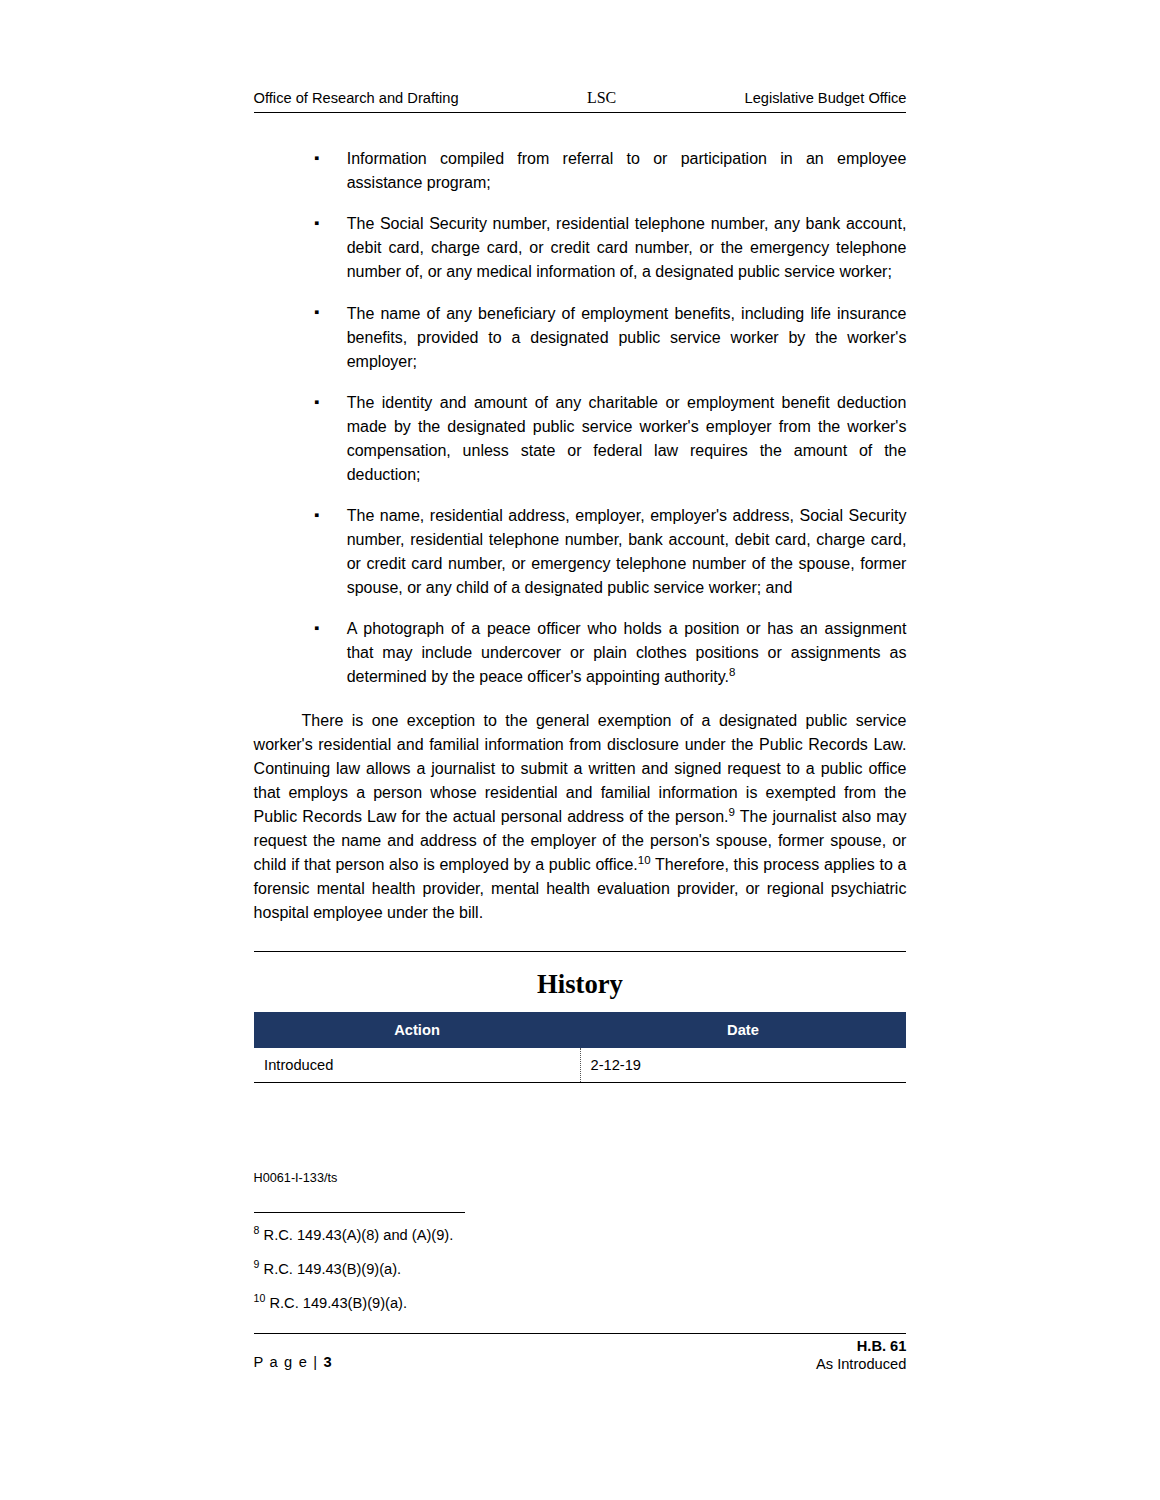Office of Research and Drafting
LSC
Legislative Budget Office
Information compiled from referral to or participation in an employee assistance program;
The Social Security number, residential telephone number, any bank account, debit card, charge card, or credit card number, or the emergency telephone number of, or any medical information of, a designated public service worker;
The name of any beneficiary of employment benefits, including life insurance benefits, provided to a designated public service worker by the worker's employer;
The identity and amount of any charitable or employment benefit deduction made by the designated public service worker's employer from the worker's compensation, unless state or federal law requires the amount of the deduction;
The name, residential address, employer, employer's address, Social Security number, residential telephone number, bank account, debit card, charge card, or credit card number, or emergency telephone number of the spouse, former spouse, or any child of a designated public service worker; and
A photograph of a peace officer who holds a position or has an assignment that may include undercover or plain clothes positions or assignments as determined by the peace officer's appointing authority.8
There is one exception to the general exemption of a designated public service worker's residential and familial information from disclosure under the Public Records Law. Continuing law allows a journalist to submit a written and signed request to a public office that employs a person whose residential and familial information is exempted from the Public Records Law for the actual personal address of the person.9 The journalist also may request the name and address of the employer of the person's spouse, former spouse, or child if that person also is employed by a public office.10 Therefore, this process applies to a forensic mental health provider, mental health evaluation provider, or regional psychiatric hospital employee under the bill.
History
| Action | Date |
| --- | --- |
| Introduced | 2-12-19 |
H0061-I-133/ts
8 R.C. 149.43(A)(8) and (A)(9).
9 R.C. 149.43(B)(9)(a).
10 R.C. 149.43(B)(9)(a).
P a g e | 3
H.B. 61
As Introduced